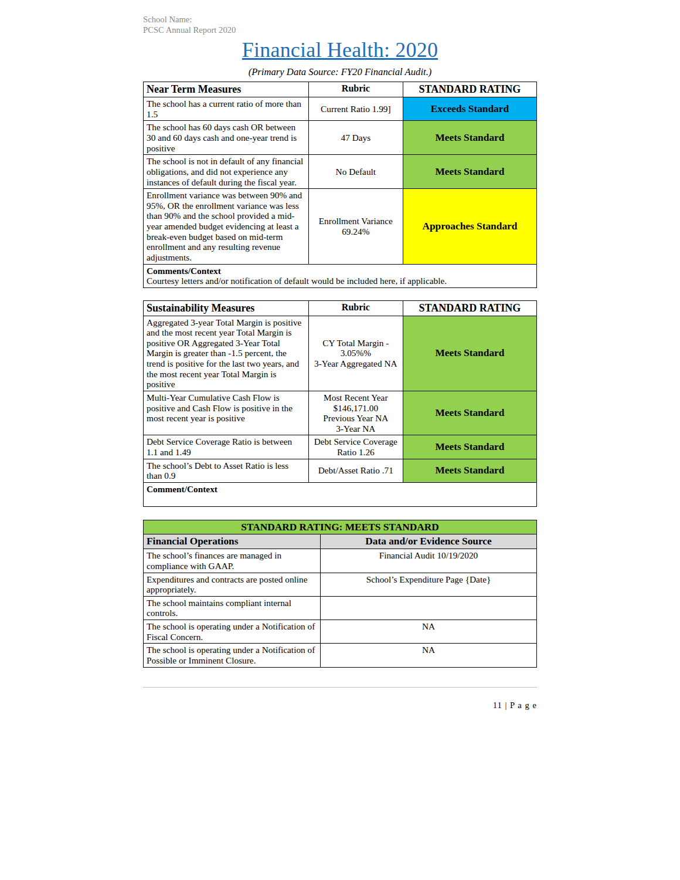School Name:
PCSC Annual Report 2020
Financial Health: 2020
(Primary Data Source: FY20 Financial Audit.)
| Near Term Measures | Rubric | STANDARD RATING |
| --- | --- | --- |
| The school has a current ratio of more than 1.5 | Current Ratio 1.99] | Exceeds Standard |
| The school has 60 days cash OR between 30 and 60 days cash and one-year trend is positive | 47 Days | Meets Standard |
| The school is not in default of any financial obligations, and did not experience any instances of default during the fiscal year. | No Default | Meets Standard |
| Enrollment variance was between 90% and 95%, OR the enrollment variance was less than 90% and the school provided a mid-year amended budget evidencing at least a break-even budget based on mid-term enrollment and any resulting revenue adjustments. | Enrollment Variance 69.24% | Approaches Standard |
| Comments/Context Courtesy letters and/or notification of default would be included here, if applicable. |
| Sustainability Measures | Rubric | STANDARD RATING |
| --- | --- | --- |
| Aggregated 3-year Total Margin is positive and the most recent year Total Margin is positive OR Aggregated 3-Year Total Margin is greater than -1.5 percent, the trend is positive for the last two years, and the most recent year Total Margin is positive | CY Total Margin - 3.05%% 3-Year Aggregated NA | Meets Standard |
| Multi-Year Cumulative Cash Flow is positive and Cash Flow is positive in the most recent year is positive | Most Recent Year $146,171.00 Previous Year NA 3-Year NA | Meets Standard |
| Debt Service Coverage Ratio is between 1.1 and 1.49 | Debt Service Coverage Ratio 1.26 | Meets Standard |
| The school’s Debt to Asset Ratio is less than 0.9 | Debt/Asset Ratio .71 | Meets Standard |
| Comment/Context |
| STANDARD RATING: MEETS STANDARD |
| Financial Operations | Data and/or Evidence Source |
| The school’s finances are managed in compliance with GAAP. | Financial Audit 10/19/2020 |
| Expenditures and contracts are posted online appropriately. | School’s Expenditure Page {Date} |
| The school maintains compliant internal controls. | |
| The school is operating under a Notification of Fiscal Concern. | NA |
| The school is operating under a Notification of Possible or Imminent Closure. | NA |
11 | P a g e